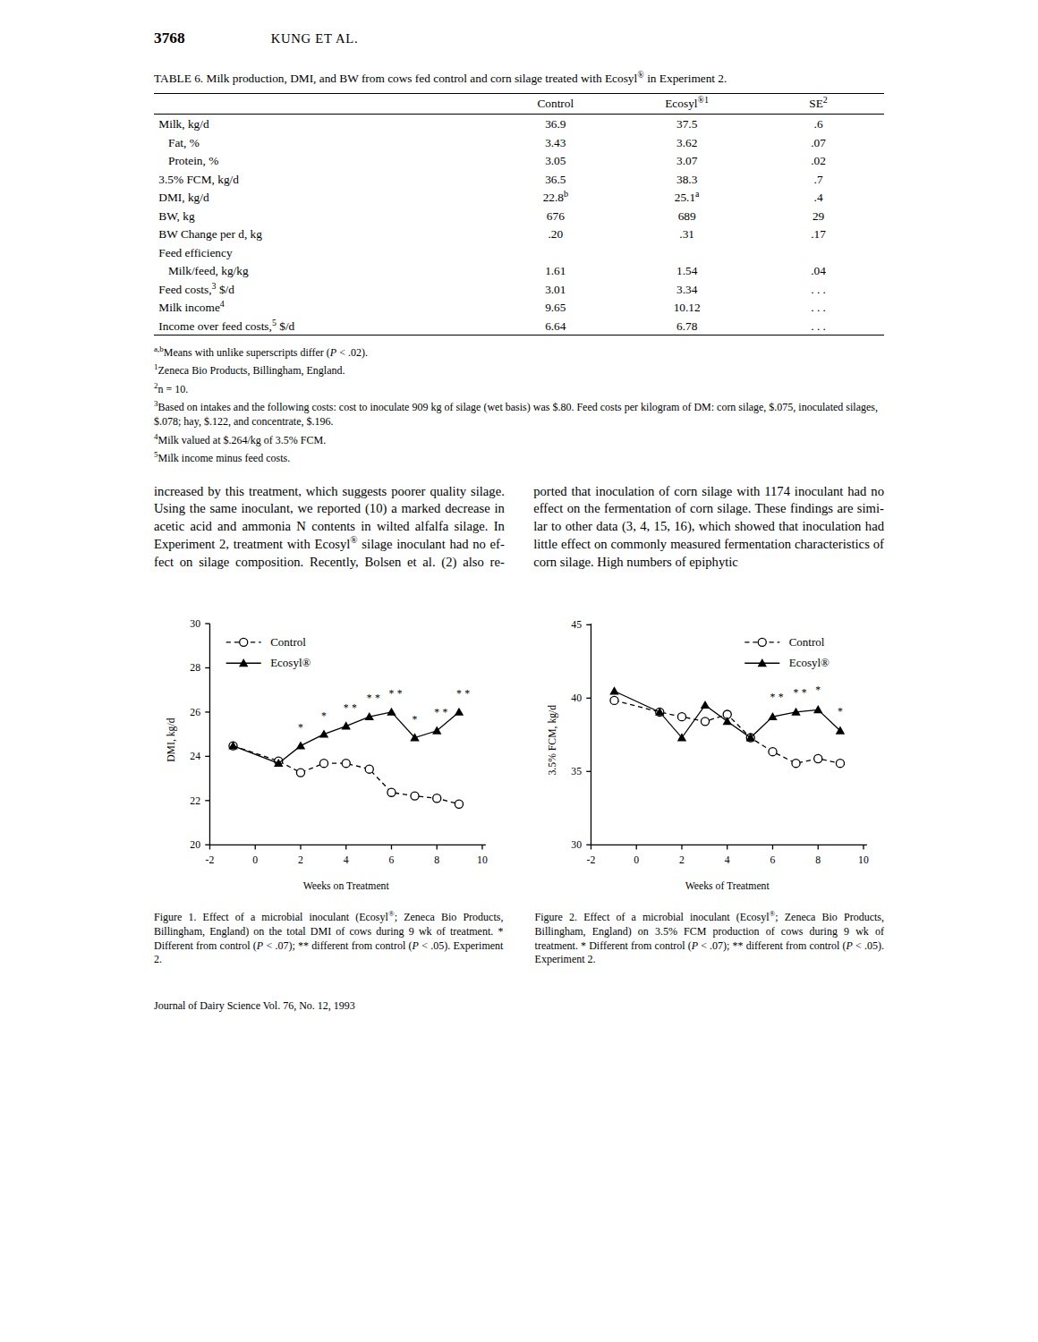3768 KUNG ET AL.
TABLE 6. Milk production, DMI, and BW from cows fed control and corn silage treated with Ecosyl® in Experiment 2.
| | Control | Ecosyl ®1 | SE 2 |
| --- | --- | --- | --- |
| Milk, kg/d | 36.9 | 37.5 | .6 |
| Fat, % | 3.43 | 3.62 | .07 |
| Protein, % | 3.05 | 3.07 | .02 |
| 3.5% FCM, kg/d | 36.5 | 38.3 | .7 |
| DMI, kg/d | 22.8 b | 25.1 a | .4 |
| BW, kg | 676 | 689 | 29 |
| BW Change per d, kg | .20 | .31 | .17 |
| Feed efficiency | | | |
| Milk/feed, kg/kg | 1.61 | 1.54 | .04 |
| Feed costs, 3 $/d | 3.01 | 3.34 | . . . |
| Milk income 4 | 9.65 | 10.12 | . . . |
| Income over feed costs, 5 $/d | 6.64 | 6.78 | . . . |
a,bMeans with unlike superscripts differ (P < .02).
1Zeneca Bio Products, Billingham, England.
2n = 10.
3Based on intakes and the following costs: cost to inoculate 909 kg of silage (wet basis) was $.80. Feed costs per kilogram of DM: corn silage, $.075, inoculated silages, $.078; hay, $.122, and concentrate, $.196.
4Milk valued at $.264/kg of 3.5% FCM.
5Milk income minus feed costs.
increased by this treatment, which suggests poorer quality silage. Using the same inoculant, we reported (10) a marked decrease in acetic acid and ammonia N contents in wilted alfalfa silage. In Experiment 2, treatment with Ecosyl® silage inoculant had no effect on silage composition. Recently, Bolsen et al. (2) also reported that inoculation of corn silage with 1174 inoculant had no effect on the fermentation of corn silage. These findings are similar to other data (3, 4, 15, 16), which showed that inoculation had little effect on commonly measured fermentation characteristics of corn silage. High numbers of epiphytic
20 22 24 26 28 30 -2 0 2 4 6 8 10 DMI, kg/d Weeks on Treatment Control Ecosyl® * * * * * * * * * * * * *
Figure 1. Effect of a microbial inoculant (Ecosyl®; Zeneca Bio Products, Billingham, England) on the total DMI of cows during 9 wk of treatment. * Different from control (P < .07); ** different from control (P < .05). Experiment 2.
30 35 40 45 -2 0 2 4 6 8 10 3.5% FCM, kg/d Weeks of Treatment Control Ecosyl® * * * * * *
Figure 2. Effect of a microbial inoculant (Ecosyl®; Zeneca Bio Products, Billingham, England) on 3.5% FCM production of cows during 9 wk of treatment. * Different from control (P < .07); ** different from control (P < .05). Experiment 2.
Journal of Dairy Science Vol. 76, No. 12, 1993